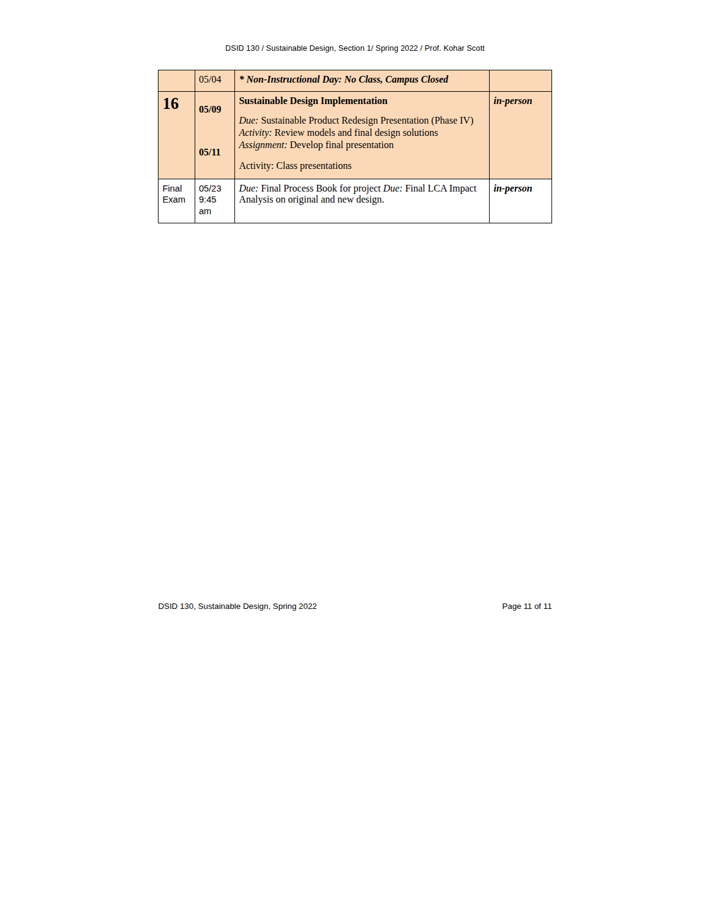DSID 130 / Sustainable Design, Section 1/ Spring 2022 / Prof. Kohar Scott
| | 05/04 | * Non-Instructional Day: No Class, Campus Closed | |
| 16 | 05/09 05/11 | Sustainable Design Implementation Due: Sustainable Product Redesign Presentation (Phase IV) Activity: Review models and final design solutions Assignment: Develop final presentation Activity: Class presentations | in-person |
| Final Exam | 05/23 9:45 am | Due: Final Process Book for project Due: Final LCA Impact Analysis on original and new design. | in-person |
DSID 130, Sustainable Design, Spring 2022
Page 11 of 11